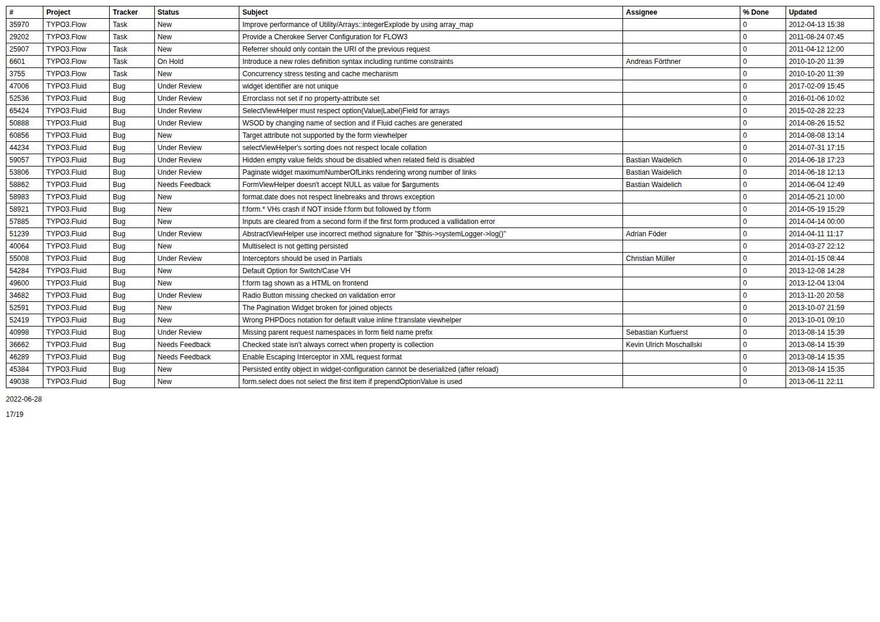| # | Project | Tracker | Status | Subject | Assignee | % Done | Updated |
| --- | --- | --- | --- | --- | --- | --- | --- |
| 35970 | TYPO3.Flow | Task | New | Improve performance of Utility/Arrays::integerExplode by using array_map | | 0 | 2012-04-13 15:38 |
| 29202 | TYPO3.Flow | Task | New | Provide a Cherokee Server Configuration for FLOW3 | | 0 | 2011-08-24 07:45 |
| 25907 | TYPO3.Flow | Task | New | Referrer should only contain the URI of the previous request | | 0 | 2011-04-12 12:00 |
| 6601 | TYPO3.Flow | Task | On Hold | Introduce a new roles definition syntax including runtime constraints | Andreas Förthner | 0 | 2010-10-20 11:39 |
| 3755 | TYPO3.Flow | Task | New | Concurrency stress testing and cache mechanism | | 0 | 2010-10-20 11:39 |
| 47006 | TYPO3.Fluid | Bug | Under Review | widget identifier are not unique | | 0 | 2017-02-09 15:45 |
| 52536 | TYPO3.Fluid | Bug | Under Review | Errorclass not set if no property-attribute set | | 0 | 2016-01-06 10:02 |
| 65424 | TYPO3.Fluid | Bug | Under Review | SelectViewHelper must respect option(Value/Label)Field for arrays | | 0 | 2015-02-28 22:23 |
| 50888 | TYPO3.Fluid | Bug | Under Review | WSOD by changing name of section and if Fluid caches are generated | | 0 | 2014-08-26 15:52 |
| 60856 | TYPO3.Fluid | Bug | New | Target attribute not supported by the form viewhelper | | 0 | 2014-08-08 13:14 |
| 44234 | TYPO3.Fluid | Bug | Under Review | selectViewHelper's sorting does not respect locale collation | | 0 | 2014-07-31 17:15 |
| 59057 | TYPO3.Fluid | Bug | Under Review | Hidden empty value fields shoud be disabled when related field is disabled | Bastian Waidelich | 0 | 2014-06-18 17:23 |
| 53806 | TYPO3.Fluid | Bug | Under Review | Paginate widget maximumNumberOfLinks rendering wrong number of links | Bastian Waidelich | 0 | 2014-06-18 12:13 |
| 58862 | TYPO3.Fluid | Bug | Needs Feedback | FormViewHelper doesn't accept NULL as value for $arguments | Bastian Waidelich | 0 | 2014-06-04 12:49 |
| 58983 | TYPO3.Fluid | Bug | New | format.date does not respect linebreaks and throws exception | | 0 | 2014-05-21 10:00 |
| 58921 | TYPO3.Fluid | Bug | New | f:form.* VHs crash if NOT inside f:form but followed by f:form | | 0 | 2014-05-19 15:29 |
| 57885 | TYPO3.Fluid | Bug | New | Inputs are cleared from a second form if the first form produced a vallidation error | | 0 | 2014-04-14 00:00 |
| 51239 | TYPO3.Fluid | Bug | Under Review | AbstractViewHelper use incorrect method signature for "$this->systemLogger->log()" | Adrian Föder | 0 | 2014-04-11 11:17 |
| 40064 | TYPO3.Fluid | Bug | New | Multiselect is not getting persisted | | 0 | 2014-03-27 22:12 |
| 55008 | TYPO3.Fluid | Bug | Under Review | Interceptors should be used in Partials | Christian Müller | 0 | 2014-01-15 08:44 |
| 54284 | TYPO3.Fluid | Bug | New | Default Option for Switch/Case VH | | 0 | 2013-12-08 14:28 |
| 49600 | TYPO3.Fluid | Bug | New | f:form tag shown as a HTML on frontend | | 0 | 2013-12-04 13:04 |
| 34682 | TYPO3.Fluid | Bug | Under Review | Radio Button missing checked on validation error | | 0 | 2013-11-20 20:58 |
| 52591 | TYPO3.Fluid | Bug | New | The Pagination Widget broken for joined objects | | 0 | 2013-10-07 21:59 |
| 52419 | TYPO3.Fluid | Bug | New | Wrong PHPDocs notation for default value inline f:translate viewhelper | | 0 | 2013-10-01 09:10 |
| 40998 | TYPO3.Fluid | Bug | Under Review | Missing parent request namespaces in form field name prefix | Sebastian Kurfuerst | 0 | 2013-08-14 15:39 |
| 36662 | TYPO3.Fluid | Bug | Needs Feedback | Checked state isn't always correct when property is collection | Kevin Ulrich Moschallski | 0 | 2013-08-14 15:39 |
| 46289 | TYPO3.Fluid | Bug | Needs Feedback | Enable Escaping Interceptor in XML request format | | 0 | 2013-08-14 15:35 |
| 45384 | TYPO3.Fluid | Bug | New | Persisted entity object in widget-configuration cannot be deserialized (after reload) | | 0 | 2013-08-14 15:35 |
| 49038 | TYPO3.Fluid | Bug | New | form.select does not select the first item if prependOptionValue is used | | 0 | 2013-06-11 22:11 |
2022-06-28
17/19